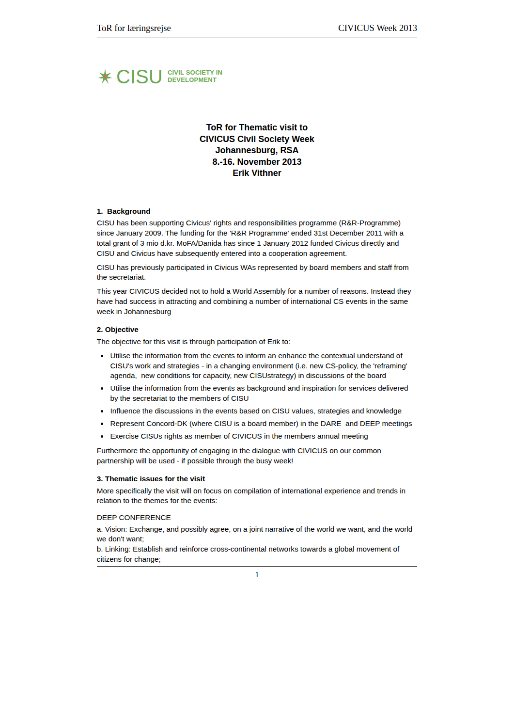ToR for læringsrejse
CIVICUS Week 2013
CISU CIVIL SOCIETY IN DEVELOPMENT
ToR for Thematic visit to
CIVICUS Civil Society Week
Johannesburg, RSA
8.-16. November 2013
Erik Vithner
1. Background
CISU has been supporting Civicus' rights and responsibilities programme (R&R-Programme) since January 2009. The funding for the 'R&R Programme' ended 31st December 2011 with a total grant of 3 mio d.kr. MoFA/Danida has since 1 January 2012 funded Civicus directly and CISU and Civicus have subsequently entered into a cooperation agreement.
CISU has previously participated in Civicus WAs represented by board members and staff from the secretariat.
This year CIVICUS decided not to hold a World Assembly for a number of reasons. Instead they have had success in attracting and combining a number of international CS events in the same week in Johannesburg
2. Objective
The objective for this visit is through participation of Erik to:
Utilise the information from the events to inform an enhance the contextual understand of CISU's work and strategies - in a changing environment (i.e. new CS-policy, the 'reframing' agenda, new conditions for capacity, new CISUstrategy) in discussions of the board
Utilise the information from the events as background and inspiration for services delivered by the secretariat to the members of CISU
Influence the discussions in the events based on CISU values, strategies and knowledge
Represent Concord-DK (where CISU is a board member) in the DARE and DEEP meetings
Exercise CISUs rights as member of CIVICUS in the members annual meeting
Furthermore the opportunity of engaging in the dialogue with CIVICUS on our common partnership will be used - if possible through the busy week!
3. Thematic issues for the visit
More specifically the visit will on focus on compilation of international experience and trends in relation to the themes for the events:
DEEP CONFERENCE
a. Vision: Exchange, and possibly agree, on a joint narrative of the world we want, and the world we don't want;
b. Linking: Establish and reinforce cross-continental networks towards a global movement of citizens for change;
1